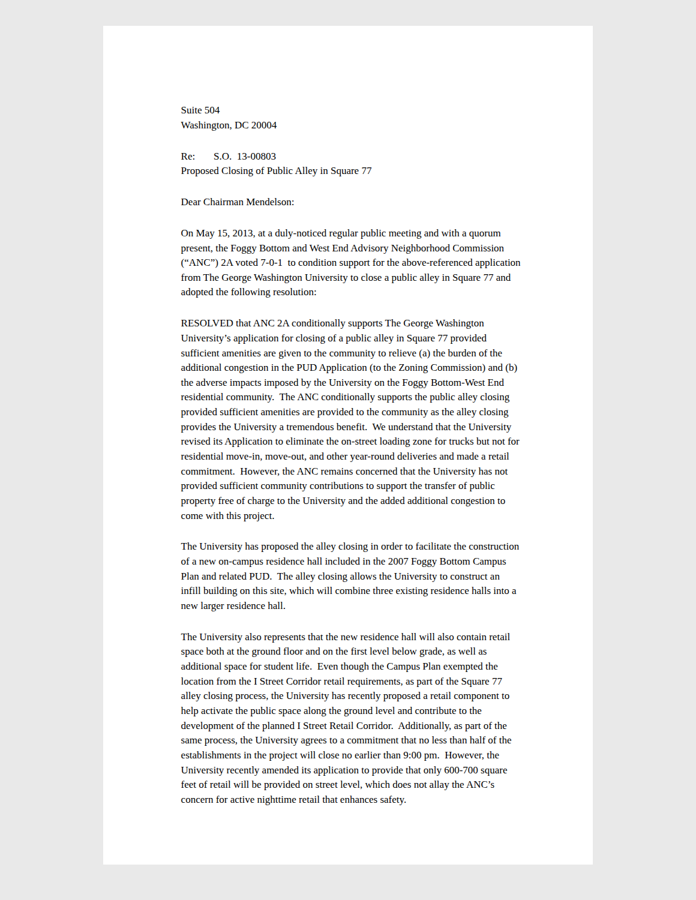Suite 504
Washington, DC 20004
Re: S.O. 13-00803 Proposed Closing of Public Alley in Square 77
Dear Chairman Mendelson:
On May 15, 2013, at a duly-noticed regular public meeting and with a quorum present, the Foggy Bottom and West End Advisory Neighborhood Commission (“ANC”) 2A voted 7-0-1 to condition support for the above-referenced application from The George Washington University to close a public alley in Square 77 and adopted the following resolution:
RESOLVED that ANC 2A conditionally supports The George Washington University’s application for closing of a public alley in Square 77 provided sufficient amenities are given to the community to relieve (a) the burden of the additional congestion in the PUD Application (to the Zoning Commission) and (b) the adverse impacts imposed by the University on the Foggy Bottom-West End residential community. The ANC conditionally supports the public alley closing provided sufficient amenities are provided to the community as the alley closing provides the University a tremendous benefit. We understand that the University revised its Application to eliminate the on-street loading zone for trucks but not for residential move-in, move-out, and other year-round deliveries and made a retail commitment. However, the ANC remains concerned that the University has not provided sufficient community contributions to support the transfer of public property free of charge to the University and the added additional congestion to come with this project.
The University has proposed the alley closing in order to facilitate the construction of a new on-campus residence hall included in the 2007 Foggy Bottom Campus Plan and related PUD. The alley closing allows the University to construct an infill building on this site, which will combine three existing residence halls into a new larger residence hall.
The University also represents that the new residence hall will also contain retail space both at the ground floor and on the first level below grade, as well as additional space for student life. Even though the Campus Plan exempted the location from the I Street Corridor retail requirements, as part of the Square 77 alley closing process, the University has recently proposed a retail component to help activate the public space along the ground level and contribute to the development of the planned I Street Retail Corridor. Additionally, as part of the same process, the University agrees to a commitment that no less than half of the establishments in the project will close no earlier than 9:00 pm. However, the University recently amended its application to provide that only 600-700 square feet of retail will be provided on street level, which does not allay the ANC’s concern for active nighttime retail that enhances safety.